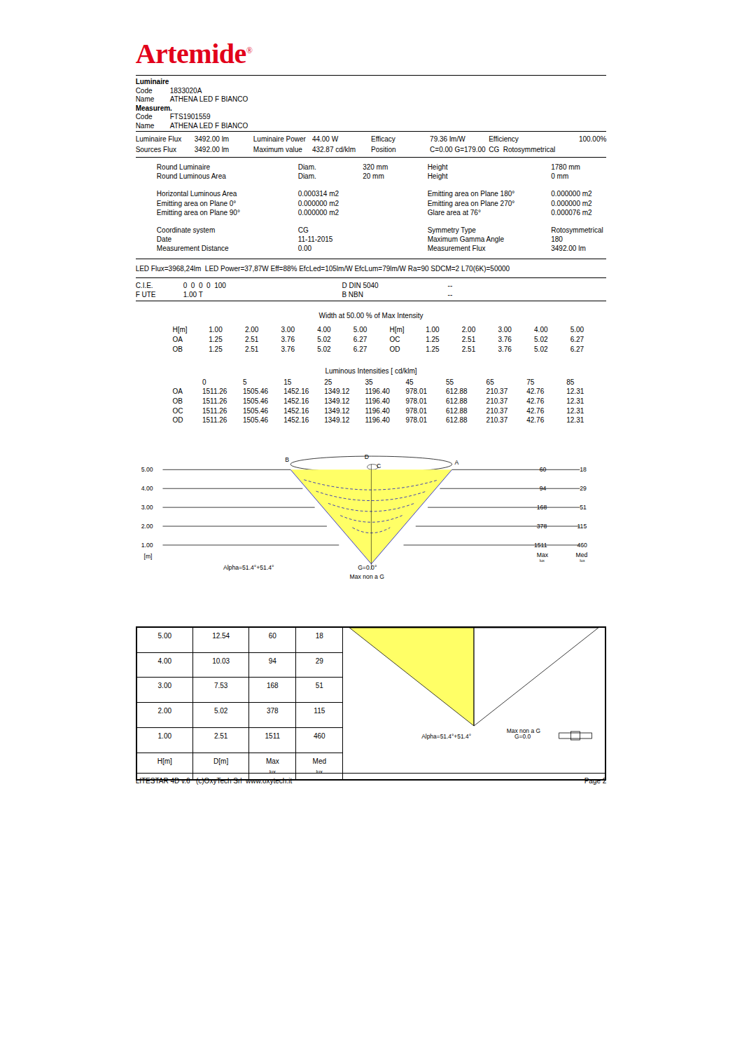Artemide®
| Luminaire |
| Code | 1833020A | | |
| Name | ATHENA LED F BIANCO | | |
| Measurem. |
| Code | FTS1901559 | | |
| Name | ATHENA LED F BIANCO | | |
| Luminaire Flux | 3492.00 lm | Luminaire Power | 44.00 W | Efficacy | 79.36 lm/W | Efficiency | 100.00% |
| Sources Flux | 3492.00 lm | Maximum value | 432.87 cd/klm | Position | C=0.00 G=179.00 | CG Rotosymmetrical |
| Round Luminaire | Diam. | 320 mm | Height | 1780 mm |
| Round Luminous Area | Diam. | 20 mm | Height | 0 mm |
| Horizontal Luminous Area | 0.000314 m2 | Emitting area on Plane 180° | 0.000000 m2 |
| Emitting area on Plane 0° | 0.000000 m2 | Emitting area on Plane 270° | 0.000000 m2 |
| Emitting area on Plane 90° | 0.000000 m2 | Glare area at 76° | 0.000076 m2 |
| Coordinate system | CG | Symmetry Type | Rotosymmetrical |
| Date | 11-11-2015 | Maximum Gamma Angle | 180 |
| Measurement Distance | 0.00 | Measurement Flux | 3492.00 lm |
LED Flux=3968,24lm LED Power=37,87W Eff=88% EfcLed=105lm/W EfcLum=79lm/W Ra=90 SDCM=2 L70(6K)=50000
| C.I.E. | 0 0 0 0 100 | D DIN 5040 | -- |
| F UTE | 1.00 T | B NBN | -- |
Width at 50.00 % of Max Intensity
| H[m] | 1.00 | 2.00 | 3.00 | 4.00 | 5.00 | H[m] | 1.00 | 2.00 | 3.00 | 4.00 | 5.00 |
| OA | 1.25 | 2.51 | 3.76 | 5.02 | 6.27 | OC | 1.25 | 2.51 | 3.76 | 5.02 | 6.27 |
| OB | 1.25 | 2.51 | 3.76 | 5.02 | 6.27 | OD | 1.25 | 2.51 | 3.76 | 5.02 | 6.27 |
Luminous Intensities [ cd/klm]
| | 0 | 5 | 15 | 25 | 35 | 45 | 55 | 65 | 75 | 85 |
| OA | 1511.26 | 1505.46 | 1452.16 | 1349.12 | 1196.40 | 978.01 | 612.88 | 210.37 | 42.76 | 12.31 |
| OB | 1511.26 | 1505.46 | 1452.16 | 1349.12 | 1196.40 | 978.01 | 612.88 | 210.37 | 42.76 | 12.31 |
| OC | 1511.26 | 1505.46 | 1452.16 | 1349.12 | 1196.40 | 978.01 | 612.88 | 210.37 | 42.76 | 12.31 |
| OD | 1511.26 | 1505.46 | 1452.16 | 1349.12 | 1196.40 | 978.01 | 612.88 | 210.37 | 42.76 | 12.31 |
B A D C 5.00 60 18 4.00 94 29 3.00 168 51 2.00 378 115 1.00 1511 460 [m] Max lux Med lux Alpha=51.4°+51.4° G=0.0° Max non a G
| 5.00 | 12.54 | 60 | 18 | Alpha=51.4°+51.4° Max non a G G=0.0 |
| 4.00 | 10.03 | 94 | 29 |
| 3.00 | 7.53 | 168 | 51 |
| 2.00 | 5.02 | 378 | 115 |
| 1.00 | 2.51 | 1511 | 460 |
| H[m] | D[m] | Max lux | Med lux |
| LITESTAR 4D v.6 (c)OxyTech Srl www.oxytech.it | Page 2 |